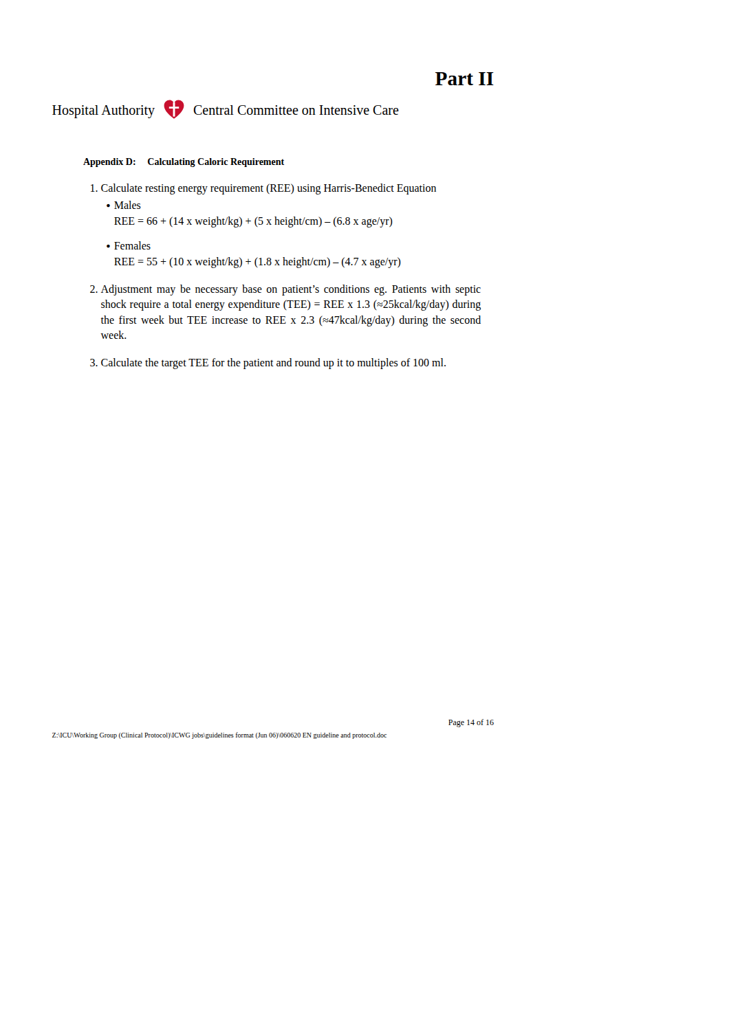Part II
Hospital Authority Central Committee on Intensive Care
Appendix D: Calculating Caloric Requirement
Calculate resting energy requirement (REE) using Harris-Benedict Equation
Males REE = 66 + (14 x weight/kg) + (5 x height/cm) – (6.8 x age/yr)
Females REE = 55 + (10 x weight/kg) + (1.8 x height/cm) – (4.7 x age/yr)
Adjustment may be necessary base on patient’s conditions eg. Patients with septic shock require a total energy expenditure (TEE) = REE x 1.3 (≈25kcal/kg/day) during the first week but TEE increase to REE x 2.3 (≈47kcal/kg/day) during the second week.
Calculate the target TEE for the patient and round up it to multiples of 100 ml.
Page 14 of 16
Z:\ICU\Working Group (Clinical Protocol)\ICWG jobs\guidelines format (Jun 06)\060620 EN guideline and protocol.doc